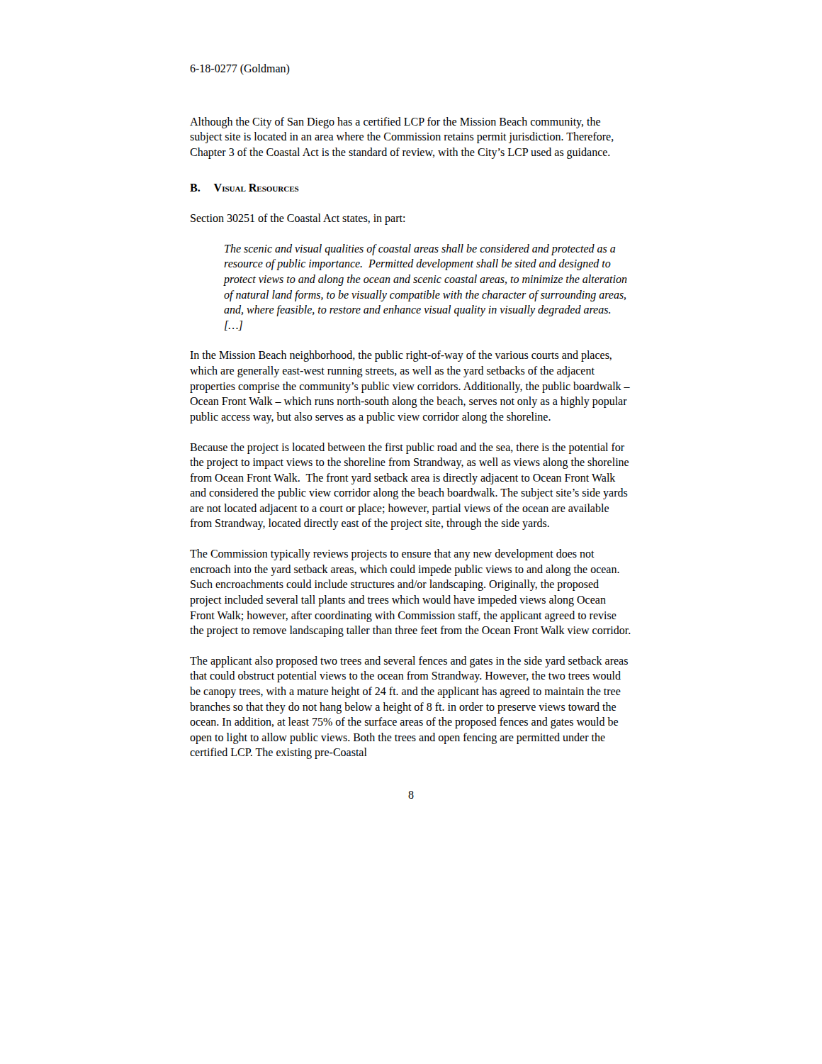6-18-0277 (Goldman)
Although the City of San Diego has a certified LCP for the Mission Beach community, the subject site is located in an area where the Commission retains permit jurisdiction. Therefore, Chapter 3 of the Coastal Act is the standard of review, with the City’s LCP used as guidance.
B. Visual Resources
Section 30251 of the Coastal Act states, in part:
The scenic and visual qualities of coastal areas shall be considered and protected as a resource of public importance. Permitted development shall be sited and designed to protect views to and along the ocean and scenic coastal areas, to minimize the alteration of natural land forms, to be visually compatible with the character of surrounding areas, and, where feasible, to restore and enhance visual quality in visually degraded areas. […]
In the Mission Beach neighborhood, the public right-of-way of the various courts and places, which are generally east-west running streets, as well as the yard setbacks of the adjacent properties comprise the community’s public view corridors. Additionally, the public boardwalk – Ocean Front Walk – which runs north-south along the beach, serves not only as a highly popular public access way, but also serves as a public view corridor along the shoreline.
Because the project is located between the first public road and the sea, there is the potential for the project to impact views to the shoreline from Strandway, as well as views along the shoreline from Ocean Front Walk. The front yard setback area is directly adjacent to Ocean Front Walk and considered the public view corridor along the beach boardwalk. The subject site’s side yards are not located adjacent to a court or place; however, partial views of the ocean are available from Strandway, located directly east of the project site, through the side yards.
The Commission typically reviews projects to ensure that any new development does not encroach into the yard setback areas, which could impede public views to and along the ocean. Such encroachments could include structures and/or landscaping. Originally, the proposed project included several tall plants and trees which would have impeded views along Ocean Front Walk; however, after coordinating with Commission staff, the applicant agreed to revise the project to remove landscaping taller than three feet from the Ocean Front Walk view corridor.
The applicant also proposed two trees and several fences and gates in the side yard setback areas that could obstruct potential views to the ocean from Strandway. However, the two trees would be canopy trees, with a mature height of 24 ft. and the applicant has agreed to maintain the tree branches so that they do not hang below a height of 8 ft. in order to preserve views toward the ocean. In addition, at least 75% of the surface areas of the proposed fences and gates would be open to light to allow public views. Both the trees and open fencing are permitted under the certified LCP. The existing pre-Coastal
8